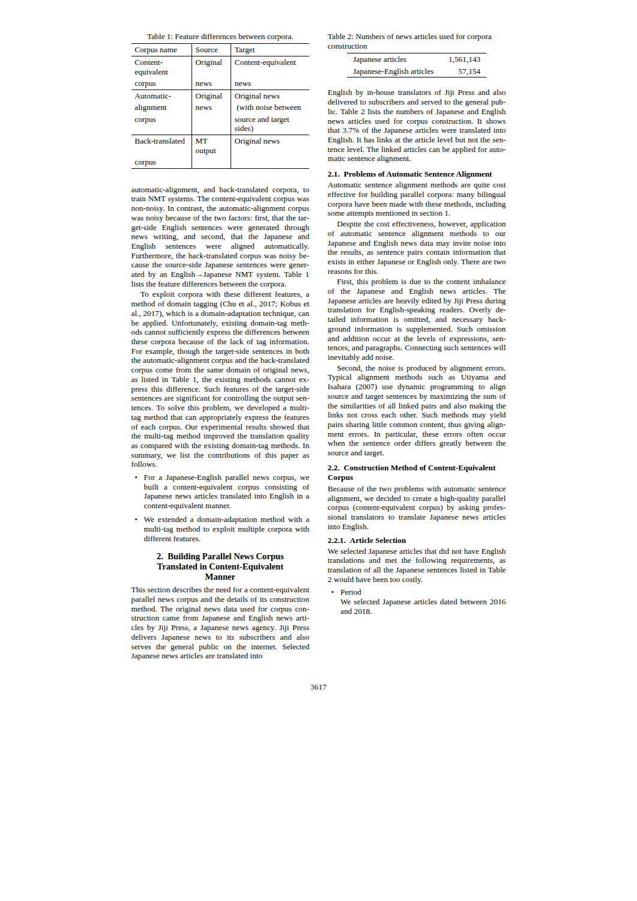Table 1: Feature differences between corpora.
| Corpus name | Source | Target |
| Content-equivalent | Original | Content-equivalent |
| corpus | news | news |
| Automatic- | Original | Original news |
| alignment | news | (with noise between |
| corpus | | source and target sides) |
| Back-translated | MT output | Original news |
| corpus | | |
automatic-alignment, and back-translated corpora, to train NMT systems. The content-equivalent corpus was non-noisy. In contrast, the automatic-alignment corpus was noisy because of the two factors: first, that the target-side English sentences were generated through news writing, and second, that the Japanese and English sentences were aligned automatically. Furthermore, the back-translated corpus was noisy because the source-side Japanese sentences were generated by an English→Japanese NMT system. Table 1 lists the feature differences between the corpora.
To exploit corpora with these different features, a method of domain tagging (Chu et al., 2017; Kobus et al., 2017), which is a domain-adaptation technique, can be applied. Unfortunately, existing domain-tag methods cannot sufficiently express the differences between these corpora because of the lack of tag information. For example, though the target-side sentences in both the automatic-alignment corpus and the back-translated corpus come from the same domain of original news, as listed in Table 1, the existing methods cannot express this difference. Such features of the target-side sentences are significant for controlling the output sentences. To solve this problem, we developed a multi-tag method that can appropriately express the features of each corpus. Our experimental results showed that the multi-tag method improved the translation quality as compared with the existing domain-tag methods. In summary, we list the contributions of this paper as follows.
For a Japanese-English parallel news corpus, we built a content-equivalent corpus consisting of Japanese news articles translated into English in a content-equivalent manner.
We extended a domain-adaptation method with a multi-tag method to exploit multiple corpora with different features.
2. Building Parallel News Corpus
Translated in Content-Equivalent
Manner
This section describes the need for a content-equivalent parallel news corpus and the details of its construction method. The original news data used for corpus construction came from Japanese and English news articles by Jiji Press, a Japanese news agency. Jiji Press delivers Japanese news to its subscribers and also serves the general public on the internet. Selected Japanese news articles are translated into
Table 2: Numbers of news articles used for corpora construction
| Japanese articles | 1,561,143 |
| Japanese-English articles | 57,154 |
English by in-house translators of Jiji Press and also delivered to subscribers and served to the general public. Table 2 lists the numbers of Japanese and English news articles used for corpus construction. It shows that 3.7% of the Japanese articles were translated into English. It has links at the article level but not the sentence level. The linked articles can be applied for automatic sentence alignment.
2.1. Problems of Automatic Sentence Alignment
Automatic sentence alignment methods are quite cost effective for building parallel corpora: many bilingual corpora have been made with these methods, including some attempts mentioned in section 1.
Despite the cost effectiveness, however, application of automatic sentence alignment methods to our Japanese and English news data may invite noise into the results, as sentence pairs contain information that exists in either Japanese or English only. There are two reasons for this.
First, this problem is due to the content imbalance of the Japanese and English news articles. The Japanese articles are heavily edited by Jiji Press during translation for English-speaking readers. Overly detailed information is omitted, and necessary background information is supplemented. Such omission and addition occur at the levels of expressions, sentences, and paragraphs. Connecting such sentences will inevitably add noise.
Second, the noise is produced by alignment errors. Typical alignment methods such as Utiyama and Isahara (2007) use dynamic programming to align source and target sentences by maximizing the sum of the similarities of all linked pairs and also making the links not cross each other. Such methods may yield pairs sharing little common content, thus giving alignment errors. In particular, these errors often occur when the sentence order differs greatly between the source and target.
2.2. Construction Method of Content-Equivalent Corpus
Because of the two problems with automatic sentence alignment, we decided to create a high-quality parallel corpus (content-equivalent corpus) by asking professional translators to translate Japanese news articles into English.
2.2.1. Article Selection
We selected Japanese articles that did not have English translations and met the following requirements, as translation of all the Japanese sentences listed in Table 2 would have been too costly.
Period
We selected Japanese articles dated between 2016 and 2018.
3617